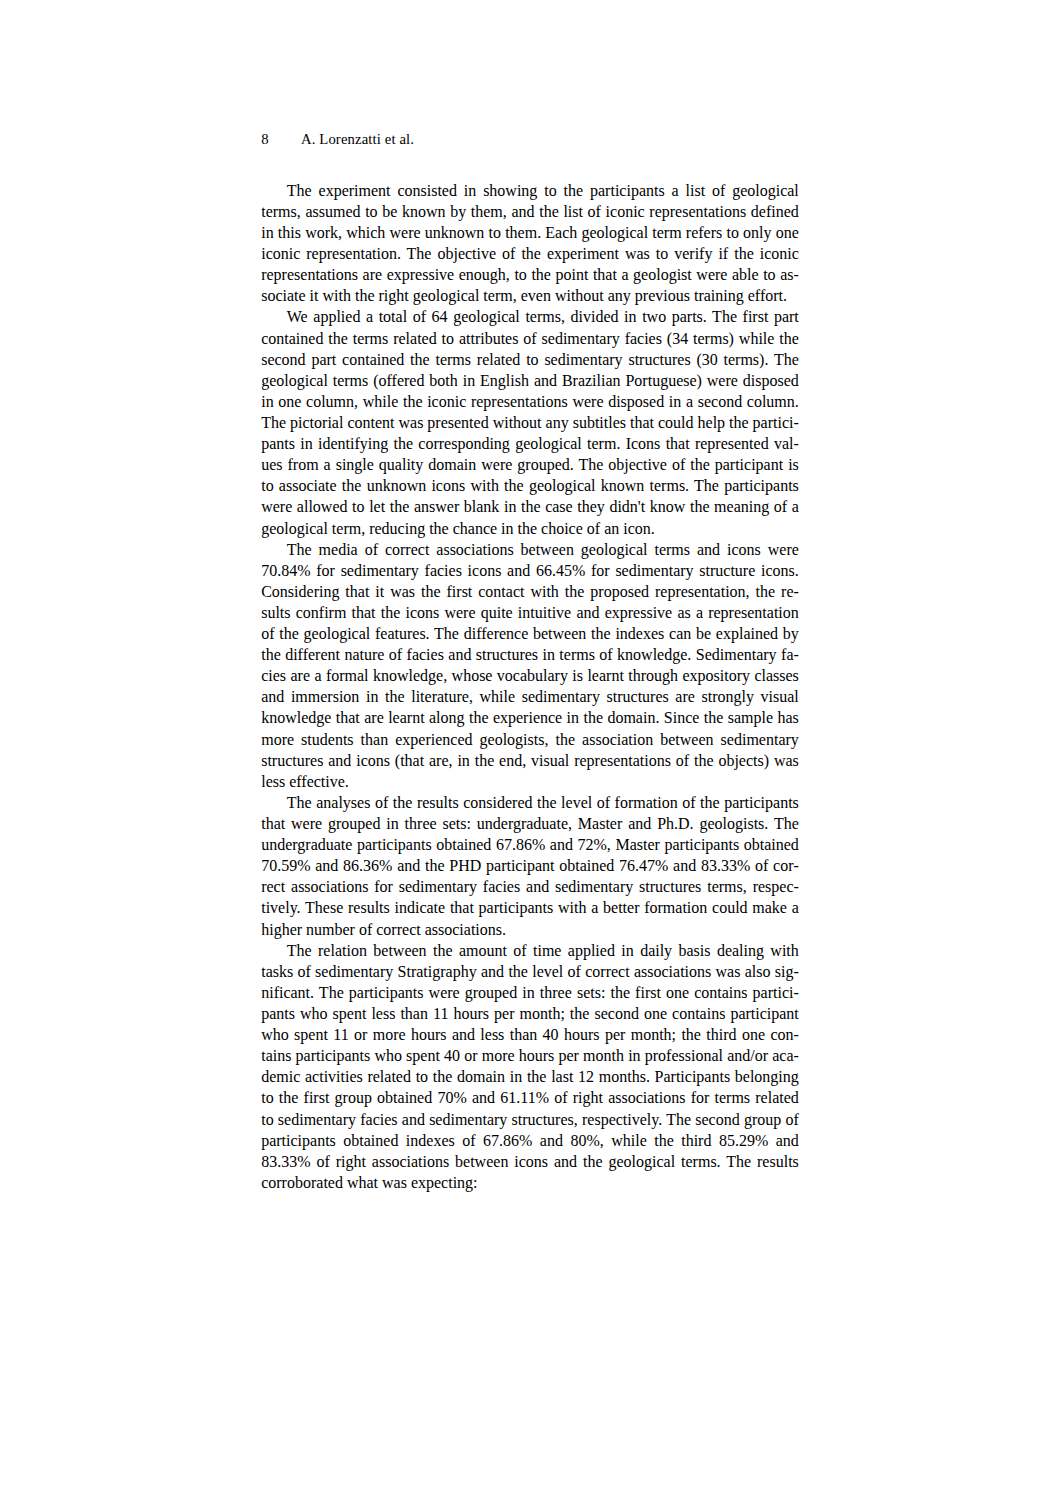8 A. Lorenzatti et al.
The experiment consisted in showing to the participants a list of geological terms, assumed to be known by them, and the list of iconic representations defined in this work, which were unknown to them. Each geological term refers to only one iconic representation. The objective of the experiment was to verify if the iconic representations are expressive enough, to the point that a geologist were able to associate it with the right geological term, even without any previous training effort.
We applied a total of 64 geological terms, divided in two parts. The first part contained the terms related to attributes of sedimentary facies (34 terms) while the second part contained the terms related to sedimentary structures (30 terms). The geological terms (offered both in English and Brazilian Portuguese) were disposed in one column, while the iconic representations were disposed in a second column. The pictorial content was presented without any subtitles that could help the participants in identifying the corresponding geological term. Icons that represented values from a single quality domain were grouped. The objective of the participant is to associate the unknown icons with the geological known terms. The participants were allowed to let the answer blank in the case they didn't know the meaning of a geological term, reducing the chance in the choice of an icon.
The media of correct associations between geological terms and icons were 70.84% for sedimentary facies icons and 66.45% for sedimentary structure icons. Considering that it was the first contact with the proposed representation, the results confirm that the icons were quite intuitive and expressive as a representation of the geological features. The difference between the indexes can be explained by the different nature of facies and structures in terms of knowledge. Sedimentary facies are a formal knowledge, whose vocabulary is learnt through expository classes and immersion in the literature, while sedimentary structures are strongly visual knowledge that are learnt along the experience in the domain. Since the sample has more students than experienced geologists, the association between sedimentary structures and icons (that are, in the end, visual representations of the objects) was less effective.
The analyses of the results considered the level of formation of the participants that were grouped in three sets: undergraduate, Master and Ph.D. geologists. The undergraduate participants obtained 67.86% and 72%, Master participants obtained 70.59% and 86.36% and the PHD participant obtained 76.47% and 83.33% of correct associations for sedimentary facies and sedimentary structures terms, respectively. These results indicate that participants with a better formation could make a higher number of correct associations.
The relation between the amount of time applied in daily basis dealing with tasks of sedimentary Stratigraphy and the level of correct associations was also significant. The participants were grouped in three sets: the first one contains participants who spent less than 11 hours per month; the second one contains participant who spent 11 or more hours and less than 40 hours per month; the third one contains participants who spent 40 or more hours per month in professional and/or academic activities related to the domain in the last 12 months. Participants belonging to the first group obtained 70% and 61.11% of right associations for terms related to sedimentary facies and sedimentary structures, respectively. The second group of participants obtained indexes of 67.86% and 80%, while the third 85.29% and 83.33% of right associations between icons and the geological terms. The results corroborated what was expecting: